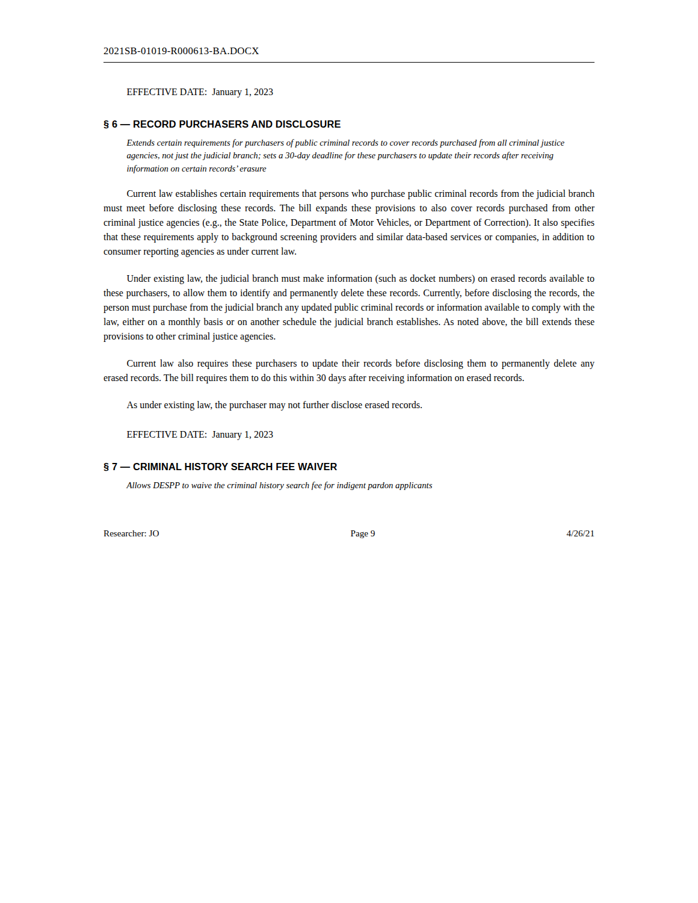2021SB-01019-R000613-BA.DOCX
EFFECTIVE DATE: January 1, 2023
§ 6 — RECORD PURCHASERS AND DISCLOSURE
Extends certain requirements for purchasers of public criminal records to cover records purchased from all criminal justice agencies, not just the judicial branch; sets a 30-day deadline for these purchasers to update their records after receiving information on certain records’ erasure
Current law establishes certain requirements that persons who purchase public criminal records from the judicial branch must meet before disclosing these records. The bill expands these provisions to also cover records purchased from other criminal justice agencies (e.g., the State Police, Department of Motor Vehicles, or Department of Correction). It also specifies that these requirements apply to background screening providers and similar data-based services or companies, in addition to consumer reporting agencies as under current law.
Under existing law, the judicial branch must make information (such as docket numbers) on erased records available to these purchasers, to allow them to identify and permanently delete these records. Currently, before disclosing the records, the person must purchase from the judicial branch any updated public criminal records or information available to comply with the law, either on a monthly basis or on another schedule the judicial branch establishes. As noted above, the bill extends these provisions to other criminal justice agencies.
Current law also requires these purchasers to update their records before disclosing them to permanently delete any erased records. The bill requires them to do this within 30 days after receiving information on erased records.
As under existing law, the purchaser may not further disclose erased records.
EFFECTIVE DATE: January 1, 2023
§ 7 — CRIMINAL HISTORY SEARCH FEE WAIVER
Allows DESPP to waive the criminal history search fee for indigent pardon applicants
Researcher: JO Page 9 4/26/21